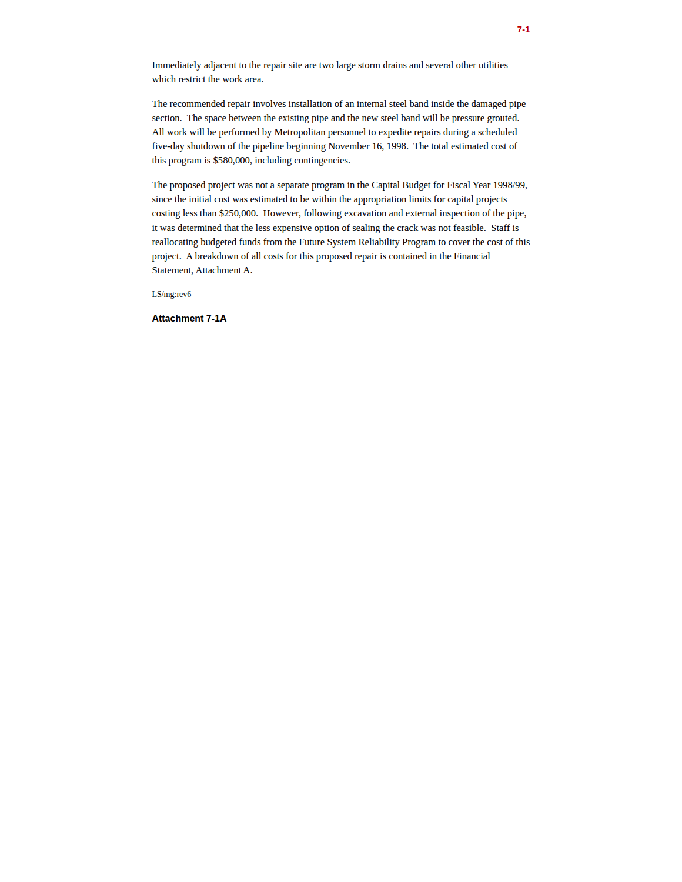7-1
Immediately adjacent to the repair site are two large storm drains and several other utilities which restrict the work area.
The recommended repair involves installation of an internal steel band inside the damaged pipe section. The space between the existing pipe and the new steel band will be pressure grouted. All work will be performed by Metropolitan personnel to expedite repairs during a scheduled five-day shutdown of the pipeline beginning November 16, 1998. The total estimated cost of this program is $580,000, including contingencies.
The proposed project was not a separate program in the Capital Budget for Fiscal Year 1998/99, since the initial cost was estimated to be within the appropriation limits for capital projects costing less than $250,000. However, following excavation and external inspection of the pipe, it was determined that the less expensive option of sealing the crack was not feasible. Staff is reallocating budgeted funds from the Future System Reliability Program to cover the cost of this project. A breakdown of all costs for this proposed repair is contained in the Financial Statement, Attachment A.
LS/mg:rev6
Attachment 7-1A